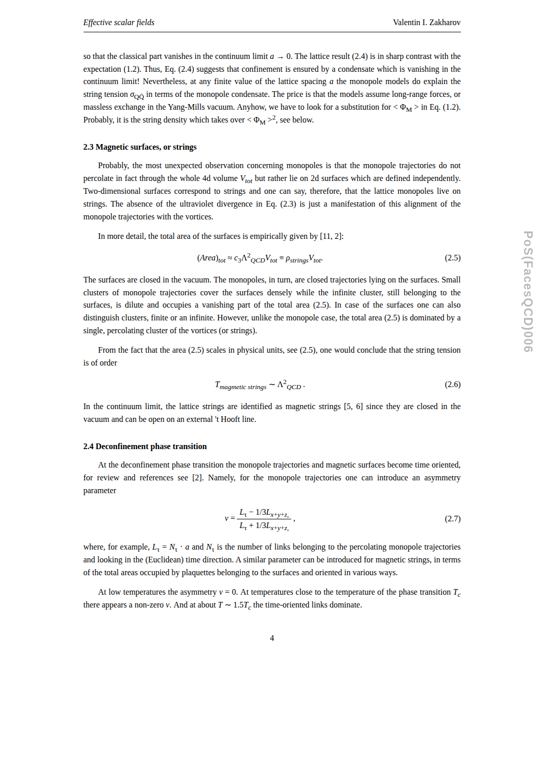PoS(FacesQCD)006
Effective scalar fields Valentin I. Zakharov
so that the classical part vanishes in the continuum limit a → 0. The lattice result (2.4) is in sharp contrast with the expectation (1.2). Thus, Eq. (2.4) suggests that confinement is ensured by a condensate which is vanishing in the continuum limit! Nevertheless, at any finite value of the lattice spacing a the monopole models do explain the string tension σQQ̄ in terms of the monopole condensate. The price is that the models assume long-range forces, or massless exchange in the Yang-Mills vacuum. Anyhow, we have to look for a substitution for < ΦM > in Eq. (1.2). Probably, it is the string density which takes over < ΦM >2, see below.
2.3 Magnetic surfaces, or strings
Probably, the most unexpected observation concerning monopoles is that the monopole trajectories do not percolate in fact through the whole 4d volume Vtot but rather lie on 2d surfaces which are defined independently. Two-dimensional surfaces correspond to strings and one can say, therefore, that the lattice monopoles live on strings. The absence of the ultraviolet divergence in Eq. (2.3) is just a manifestation of this alignment of the monopole trajectories with the vortices.
In more detail, the total area of the surfaces is empirically given by [11, 2]:
(Area)tot ≈ c3Λ2QCDVtot ≡ ρstringsVtot.
(2.5)
The surfaces are closed in the vacuum. The monopoles, in turn, are closed trajectories lying on the surfaces. Small clusters of monopole trajectories cover the surfaces densely while the infinite cluster, still belonging to the surfaces, is dilute and occupies a vanishing part of the total area (2.5). In case of the surfaces one can also distinguish clusters, finite or an infinite. However, unlike the monopole case, the total area (2.5) is dominated by a single, percolating cluster of the vortices (or strings).
From the fact that the area (2.5) scales in physical units, see (2.5), one would conclude that the string tension is of order
Tmagmetic strings ∼ Λ2QCD .
(2.6)
In the continuum limit, the lattice strings are identified as magnetic strings [5, 6] since they are closed in the vacuum and can be open on an external 't Hooft line.
2.4 Deconfinement phase transition
At the deconfinement phase transition the monopole trajectories and magnetic surfaces become time oriented, for review and references see [2]. Namely, for the monopole trajectories one can introduce an asymmetry parameter
ν = Lτ − 1/3Lx+y+z, Lτ + 1/3Lx+y+z, ,
(2.7)
where, for example, Lτ = Nτ · a and Nτ is the number of links belonging to the percolating monopole trajectories and looking in the (Euclidean) time direction. A similar parameter can be introduced for magnetic strings, in terms of the total areas occupied by plaquettes belonging to the surfaces and oriented in various ways.
At low temperatures the asymmetry ν = 0. At temperatures close to the temperature of the phase transition Tc there appears a non-zero ν. And at about T ∼ 1.5Tc the time-oriented links dominate.
4